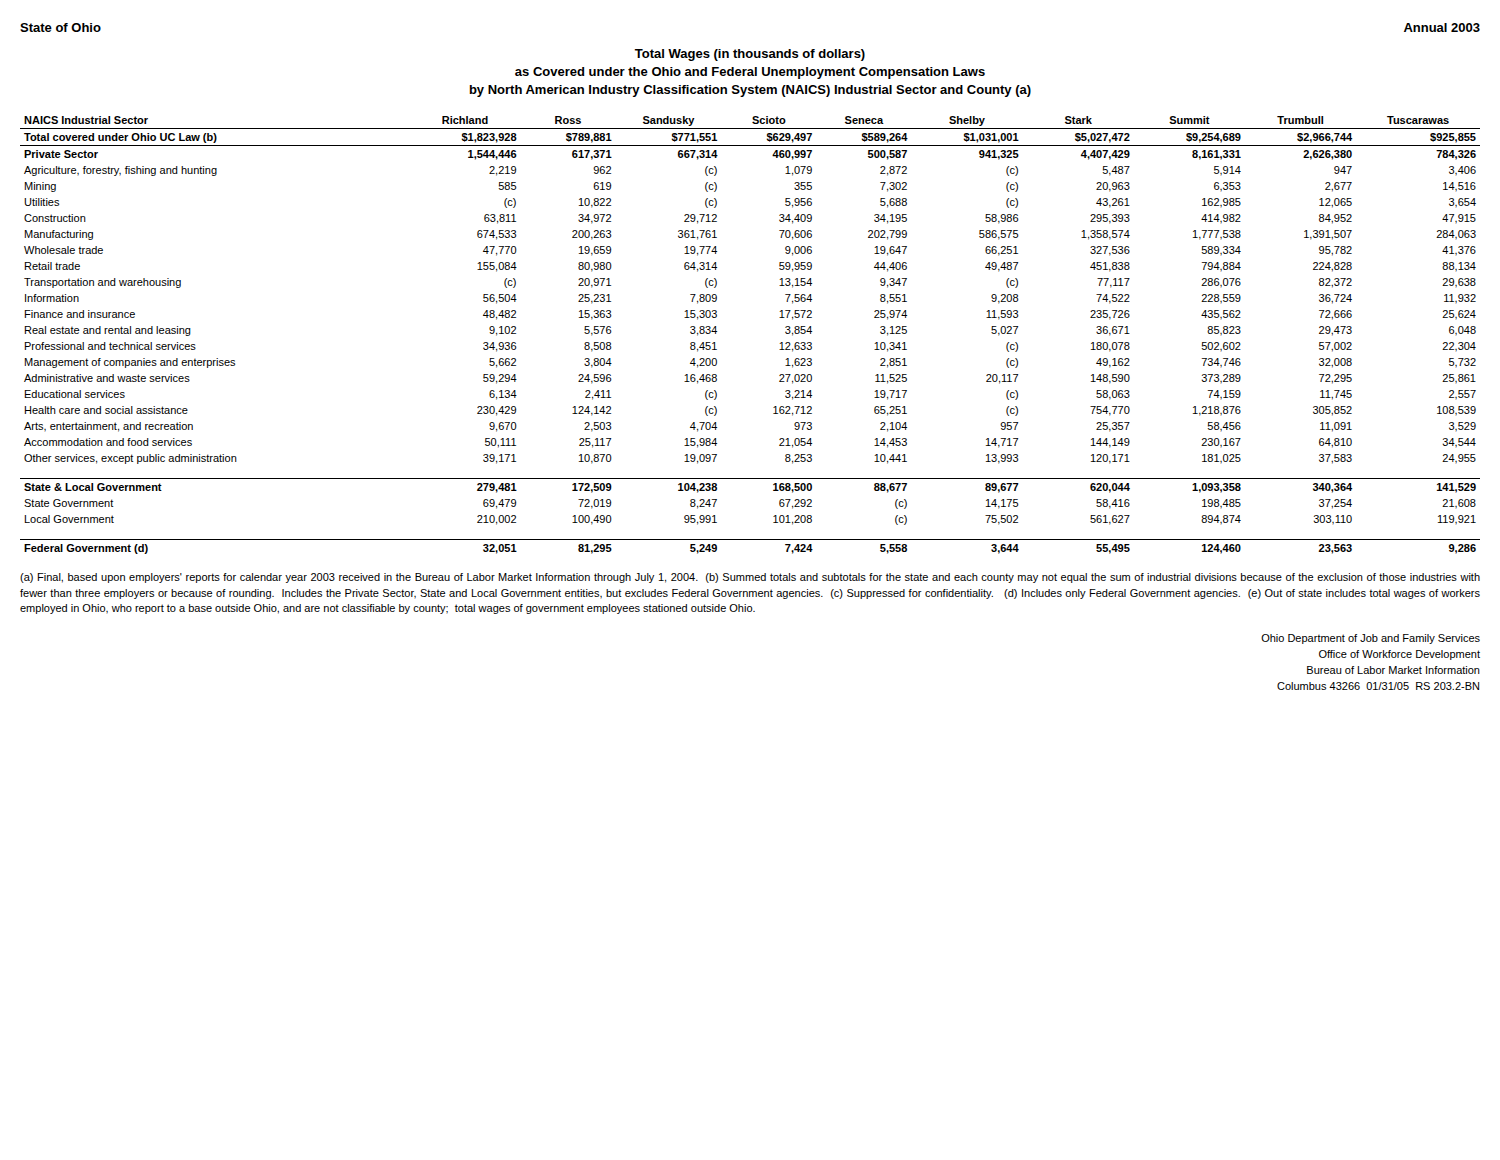State of Ohio Annual 2003
Total Wages (in thousands of dollars)
as Covered under the Ohio and Federal Unemployment Compensation Laws
by North American Industry Classification System (NAICS) Industrial Sector and County (a)
| NAICS Industrial Sector | Richland | Ross | Sandusky | Scioto | Seneca | Shelby | Stark | Summit | Trumbull | Tuscarawas |
| --- | --- | --- | --- | --- | --- | --- | --- | --- | --- | --- |
| Total covered under Ohio UC Law (b) | $1,823,928 | $789,881 | $771,551 | $629,497 | $589,264 | $1,031,001 | $5,027,472 | $9,254,689 | $2,966,744 | $925,855 |
| Private Sector | 1,544,446 | 617,371 | 667,314 | 460,997 | 500,587 | 941,325 | 4,407,429 | 8,161,331 | 2,626,380 | 784,326 |
| Agriculture, forestry, fishing and hunting | 2,219 | 962 | (c) | 1,079 | 2,872 | (c) | 5,487 | 5,914 | 947 | 3,406 |
| Mining | 585 | 619 | (c) | 355 | 7,302 | (c) | 20,963 | 6,353 | 2,677 | 14,516 |
| Utilities | (c) | 10,822 | (c) | 5,956 | 5,688 | (c) | 43,261 | 162,985 | 12,065 | 3,654 |
| Construction | 63,811 | 34,972 | 29,712 | 34,409 | 34,195 | 58,986 | 295,393 | 414,982 | 84,952 | 47,915 |
| Manufacturing | 674,533 | 200,263 | 361,761 | 70,606 | 202,799 | 586,575 | 1,358,574 | 1,777,538 | 1,391,507 | 284,063 |
| Wholesale trade | 47,770 | 19,659 | 19,774 | 9,006 | 19,647 | 66,251 | 327,536 | 589,334 | 95,782 | 41,376 |
| Retail trade | 155,084 | 80,980 | 64,314 | 59,959 | 44,406 | 49,487 | 451,838 | 794,884 | 224,828 | 88,134 |
| Transportation and warehousing | (c) | 20,971 | (c) | 13,154 | 9,347 | (c) | 77,117 | 286,076 | 82,372 | 29,638 |
| Information | 56,504 | 25,231 | 7,809 | 7,564 | 8,551 | 9,208 | 74,522 | 228,559 | 36,724 | 11,932 |
| Finance and insurance | 48,482 | 15,363 | 15,303 | 17,572 | 25,974 | 11,593 | 235,726 | 435,562 | 72,666 | 25,624 |
| Real estate and rental and leasing | 9,102 | 5,576 | 3,834 | 3,854 | 3,125 | 5,027 | 36,671 | 85,823 | 29,473 | 6,048 |
| Professional and technical services | 34,936 | 8,508 | 8,451 | 12,633 | 10,341 | (c) | 180,078 | 502,602 | 57,002 | 22,304 |
| Management of companies and enterprises | 5,662 | 3,804 | 4,200 | 1,623 | 2,851 | (c) | 49,162 | 734,746 | 32,008 | 5,732 |
| Administrative and waste services | 59,294 | 24,596 | 16,468 | 27,020 | 11,525 | 20,117 | 148,590 | 373,289 | 72,295 | 25,861 |
| Educational services | 6,134 | 2,411 | (c) | 3,214 | 19,717 | (c) | 58,063 | 74,159 | 11,745 | 2,557 |
| Health care and social assistance | 230,429 | 124,142 | (c) | 162,712 | 65,251 | (c) | 754,770 | 1,218,876 | 305,852 | 108,539 |
| Arts, entertainment, and recreation | 9,670 | 2,503 | 4,704 | 973 | 2,104 | 957 | 25,357 | 58,456 | 11,091 | 3,529 |
| Accommodation and food services | 50,111 | 25,117 | 15,984 | 21,054 | 14,453 | 14,717 | 144,149 | 230,167 | 64,810 | 34,544 |
| Other services, except public administration | 39,171 | 10,870 | 19,097 | 8,253 | 10,441 | 13,993 | 120,171 | 181,025 | 37,583 | 24,955 |
| State & Local Government | 279,481 | 172,509 | 104,238 | 168,500 | 88,677 | 89,677 | 620,044 | 1,093,358 | 340,364 | 141,529 |
| State Government | 69,479 | 72,019 | 8,247 | 67,292 | (c) | 14,175 | 58,416 | 198,485 | 37,254 | 21,608 |
| Local Government | 210,002 | 100,490 | 95,991 | 101,208 | (c) | 75,502 | 561,627 | 894,874 | 303,110 | 119,921 |
| Federal Government (d) | 32,051 | 81,295 | 5,249 | 7,424 | 5,558 | 3,644 | 55,495 | 124,460 | 23,563 | 9,286 |
(a) Final, based upon employers' reports for calendar year 2003 received in the Bureau of Labor Market Information through July 1, 2004. (b) Summed totals and subtotals for the state and each county may not equal the sum of industrial divisions because of the exclusion of those industries with fewer than three employers or because of rounding. Includes the Private Sector, State and Local Government entities, but excludes Federal Government agencies. (c) Suppressed for confidentiality. (d) Includes only Federal Government agencies. (e) Out of state includes total wages of workers employed in Ohio, who report to a base outside Ohio, and are not classifiable by county; total wages of government employees stationed outside Ohio.
Ohio Department of Job and Family Services
Office of Workforce Development
Bureau of Labor Market Information
Columbus 43266 01/31/05 RS 203.2-BN